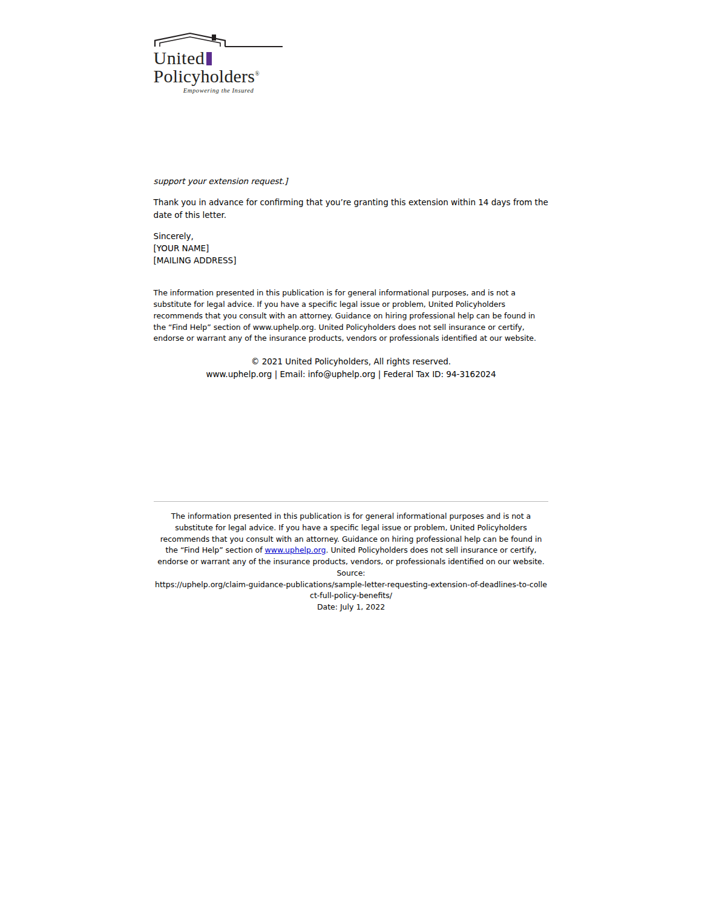United
Policyholders®
Empowering the Insured
support your extension request.]
Thank you in advance for confirming that you’re granting this extension within 14 days from the date of this letter.
Sincerely,
[YOUR NAME]
[MAILING ADDRESS]
The information presented in this publication is for general informational purposes, and is not a substitute for legal advice. If you have a specific legal issue or problem, United Policyholders recommends that you consult with an attorney. Guidance on hiring professional help can be found in the “Find Help” section of www.uphelp.org. United Policyholders does not sell insurance or certify, endorse or warrant any of the insurance products, vendors or professionals identified at our website.
© 2021 United Policyholders, All rights reserved.
www.uphelp.org | Email: info@uphelp.org | Federal Tax ID: 94-3162024
The information presented in this publication is for general informational purposes and is not a substitute for legal advice. If you have a specific legal issue or problem, United Policyholders recommends that you consult with an attorney. Guidance on hiring professional help can be found in the “Find Help” section of www.uphelp.org. United Policyholders does not sell insurance or certify, endorse or warrant any of the insurance products, vendors, or professionals identified on our website. Source: https://uphelp.org/claim-guidance-publications/sample-letter-requesting-extension-of-deadlines-to-collect-full-policy-benefits/ Date: July 1, 2022